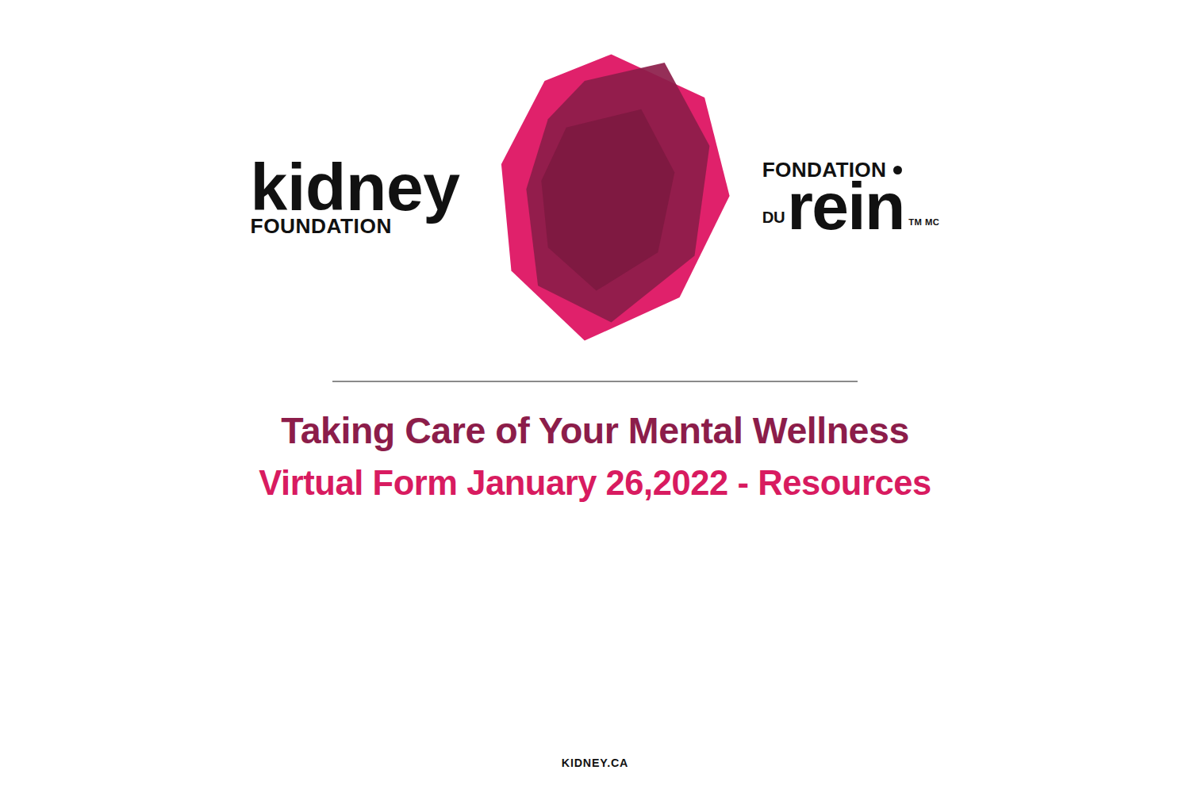kidney FOUNDATION
FONDATION DU rein TM MC
Taking Care of Your Mental Wellness
Virtual Form January 26,2022 - Resources
KIDNEY.CA